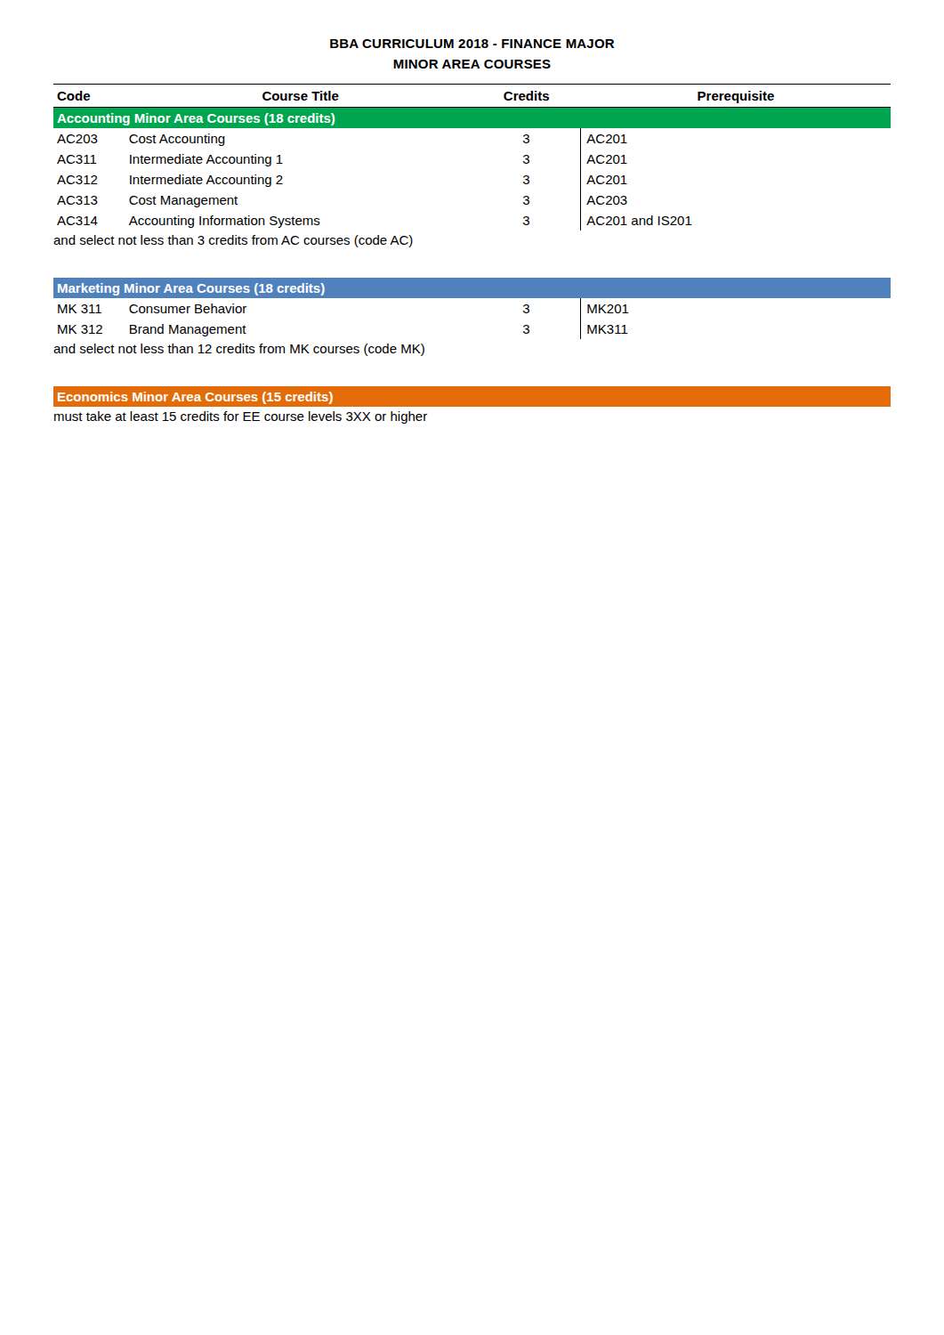BBA CURRICULUM 2018 - FINANCE MAJOR
MINOR AREA COURSES
| Code | Course Title | Credits | Prerequisite |
| --- | --- | --- | --- |
| Accounting Minor Area Courses (18 credits) |
| AC203 | Cost Accounting | 3 | AC201 |
| AC311 | Intermediate Accounting 1 | 3 | AC201 |
| AC312 | Intermediate Accounting 2 | 3 | AC201 |
| AC313 | Cost Management | 3 | AC203 |
| AC314 | Accounting Information Systems | 3 | AC201 and IS201 |
| and select not less than 3 credits from AC courses (code AC) |
| Marketing Minor Area Courses (18 credits) |
| MK 311 | Consumer Behavior | 3 | MK201 |
| MK 312 | Brand Management | 3 | MK311 |
| and select not less than 12 credits from MK courses (code MK) |
| Economics Minor Area Courses (15 credits) |
| must take at least 15 credits for EE course levels 3XX or higher |